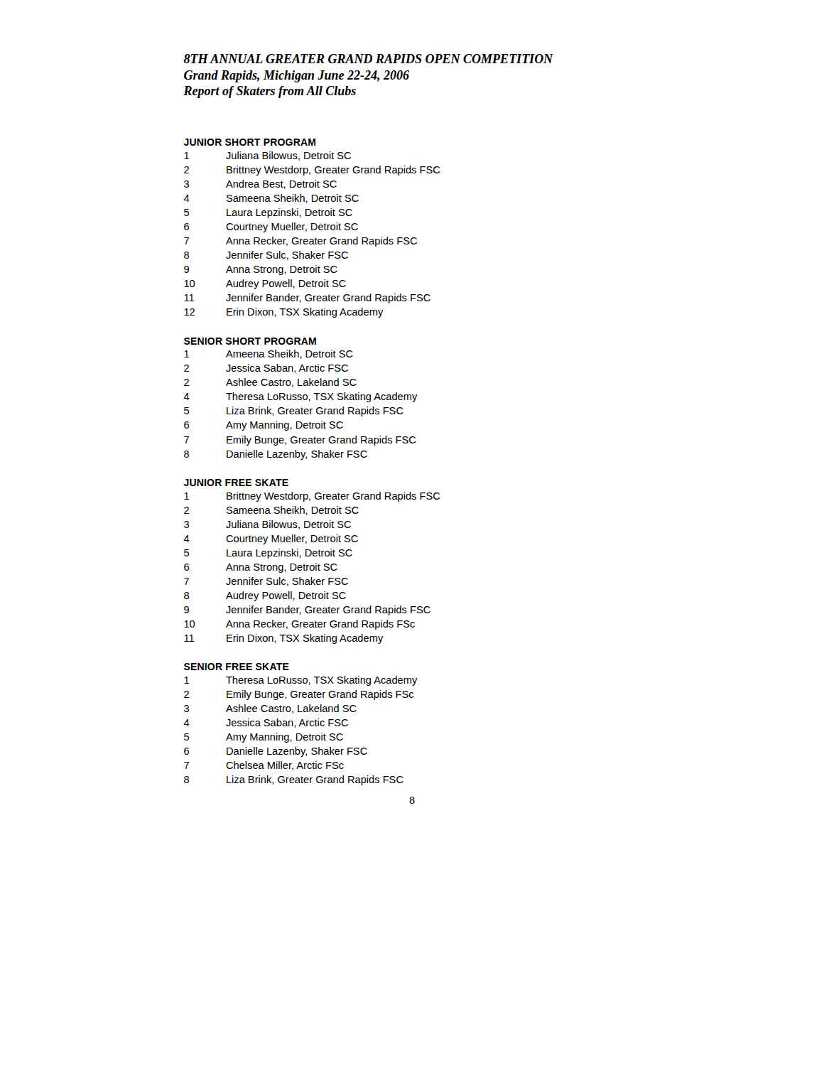8TH ANNUAL GREATER GRAND RAPIDS OPEN COMPETITION
Grand Rapids, Michigan June 22-24, 2006
Report of Skaters from All Clubs
JUNIOR SHORT PROGRAM
| 1 | Juliana Bilowus, Detroit SC |
| 2 | Brittney Westdorp, Greater Grand Rapids FSC |
| 3 | Andrea Best, Detroit SC |
| 4 | Sameena Sheikh, Detroit SC |
| 5 | Laura Lepzinski, Detroit SC |
| 6 | Courtney Mueller, Detroit SC |
| 7 | Anna Recker, Greater Grand Rapids FSC |
| 8 | Jennifer Sulc, Shaker FSC |
| 9 | Anna Strong, Detroit SC |
| 10 | Audrey Powell, Detroit SC |
| 11 | Jennifer Bander, Greater Grand Rapids FSC |
| 12 | Erin Dixon, TSX Skating Academy |
SENIOR SHORT PROGRAM
| 1 | Ameena Sheikh, Detroit SC |
| 2 | Jessica Saban, Arctic FSC |
| 2 | Ashlee Castro, Lakeland SC |
| 4 | Theresa LoRusso, TSX Skating Academy |
| 5 | Liza Brink, Greater Grand Rapids FSC |
| 6 | Amy Manning, Detroit SC |
| 7 | Emily Bunge, Greater Grand Rapids FSC |
| 8 | Danielle Lazenby, Shaker FSC |
JUNIOR FREE SKATE
| 1 | Brittney Westdorp, Greater Grand Rapids FSC |
| 2 | Sameena Sheikh, Detroit SC |
| 3 | Juliana Bilowus, Detroit SC |
| 4 | Courtney Mueller, Detroit SC |
| 5 | Laura Lepzinski, Detroit SC |
| 6 | Anna Strong, Detroit SC |
| 7 | Jennifer Sulc, Shaker FSC |
| 8 | Audrey Powell, Detroit SC |
| 9 | Jennifer Bander, Greater Grand Rapids FSC |
| 10 | Anna Recker, Greater Grand Rapids FSc |
| 11 | Erin Dixon, TSX Skating Academy |
SENIOR FREE SKATE
| 1 | Theresa LoRusso, TSX Skating Academy |
| 2 | Emily Bunge, Greater Grand Rapids FSc |
| 3 | Ashlee Castro, Lakeland SC |
| 4 | Jessica Saban, Arctic FSC |
| 5 | Amy Manning, Detroit SC |
| 6 | Danielle Lazenby, Shaker FSC |
| 7 | Chelsea Miller, Arctic FSc |
| 8 | Liza Brink, Greater Grand Rapids FSC |
8